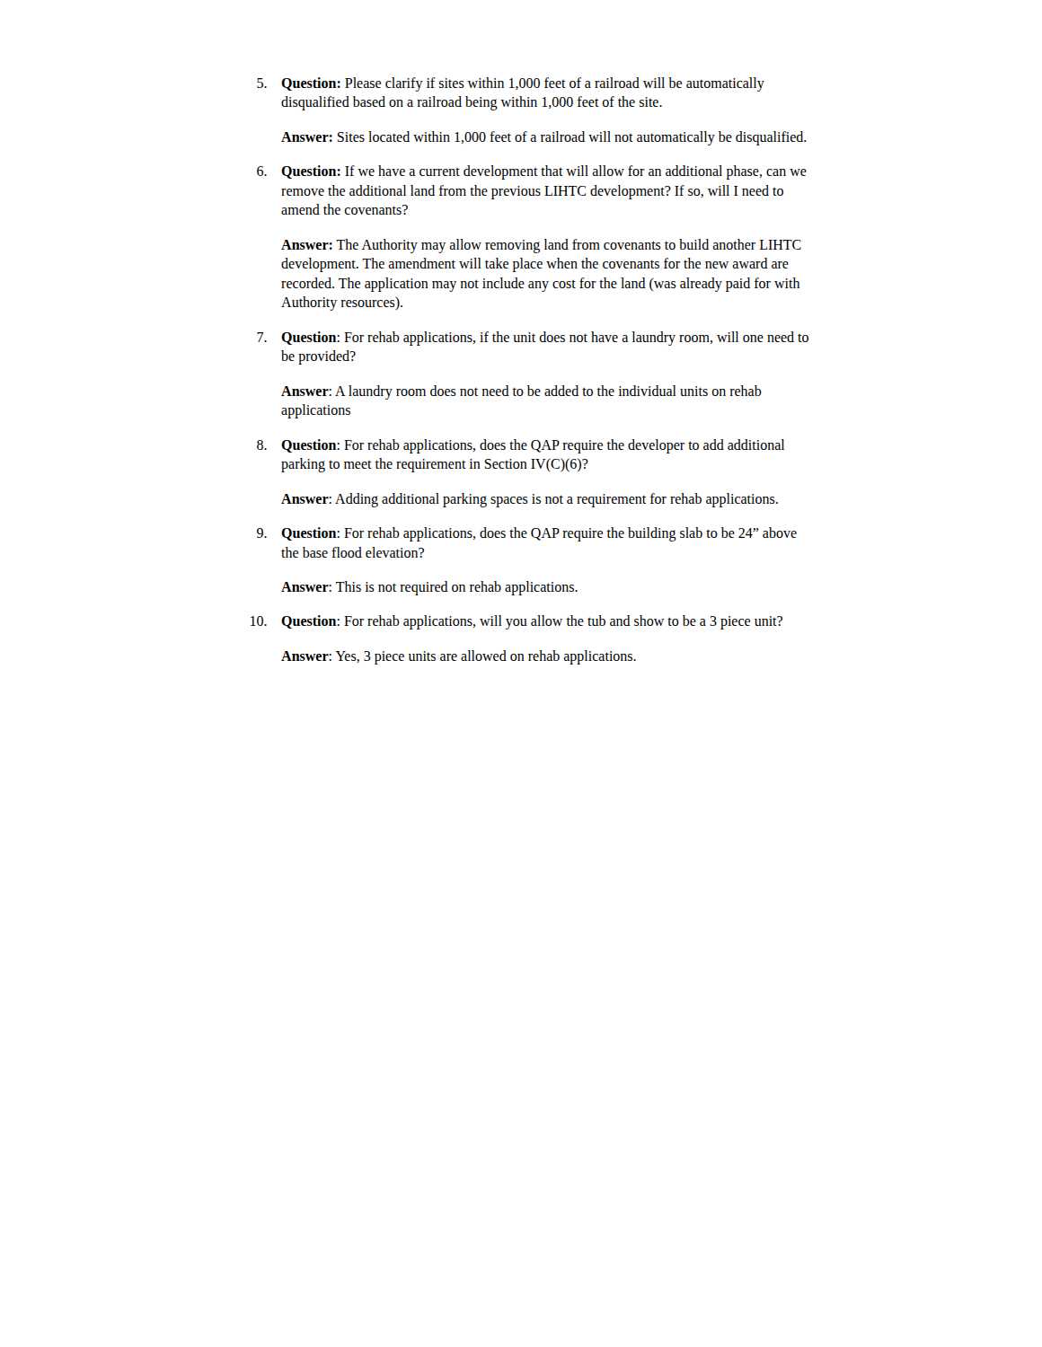Question: Please clarify if sites within 1,000 feet of a railroad will be automatically disqualified based on a railroad being within 1,000 feet of the site.
Answer: Sites located within 1,000 feet of a railroad will not automatically be disqualified.
Question: If we have a current development that will allow for an additional phase, can we remove the additional land from the previous LIHTC development? If so, will I need to amend the covenants?
Answer: The Authority may allow removing land from covenants to build another LIHTC development. The amendment will take place when the covenants for the new award are recorded. The application may not include any cost for the land (was already paid for with Authority resources).
Question: For rehab applications, if the unit does not have a laundry room, will one need to be provided?
Answer: A laundry room does not need to be added to the individual units on rehab applications
Question: For rehab applications, does the QAP require the developer to add additional parking to meet the requirement in Section IV(C)(6)?
Answer: Adding additional parking spaces is not a requirement for rehab applications.
Question: For rehab applications, does the QAP require the building slab to be 24” above the base flood elevation?
Answer: This is not required on rehab applications.
Question: For rehab applications, will you allow the tub and show to be a 3 piece unit?
Answer: Yes, 3 piece units are allowed on rehab applications.